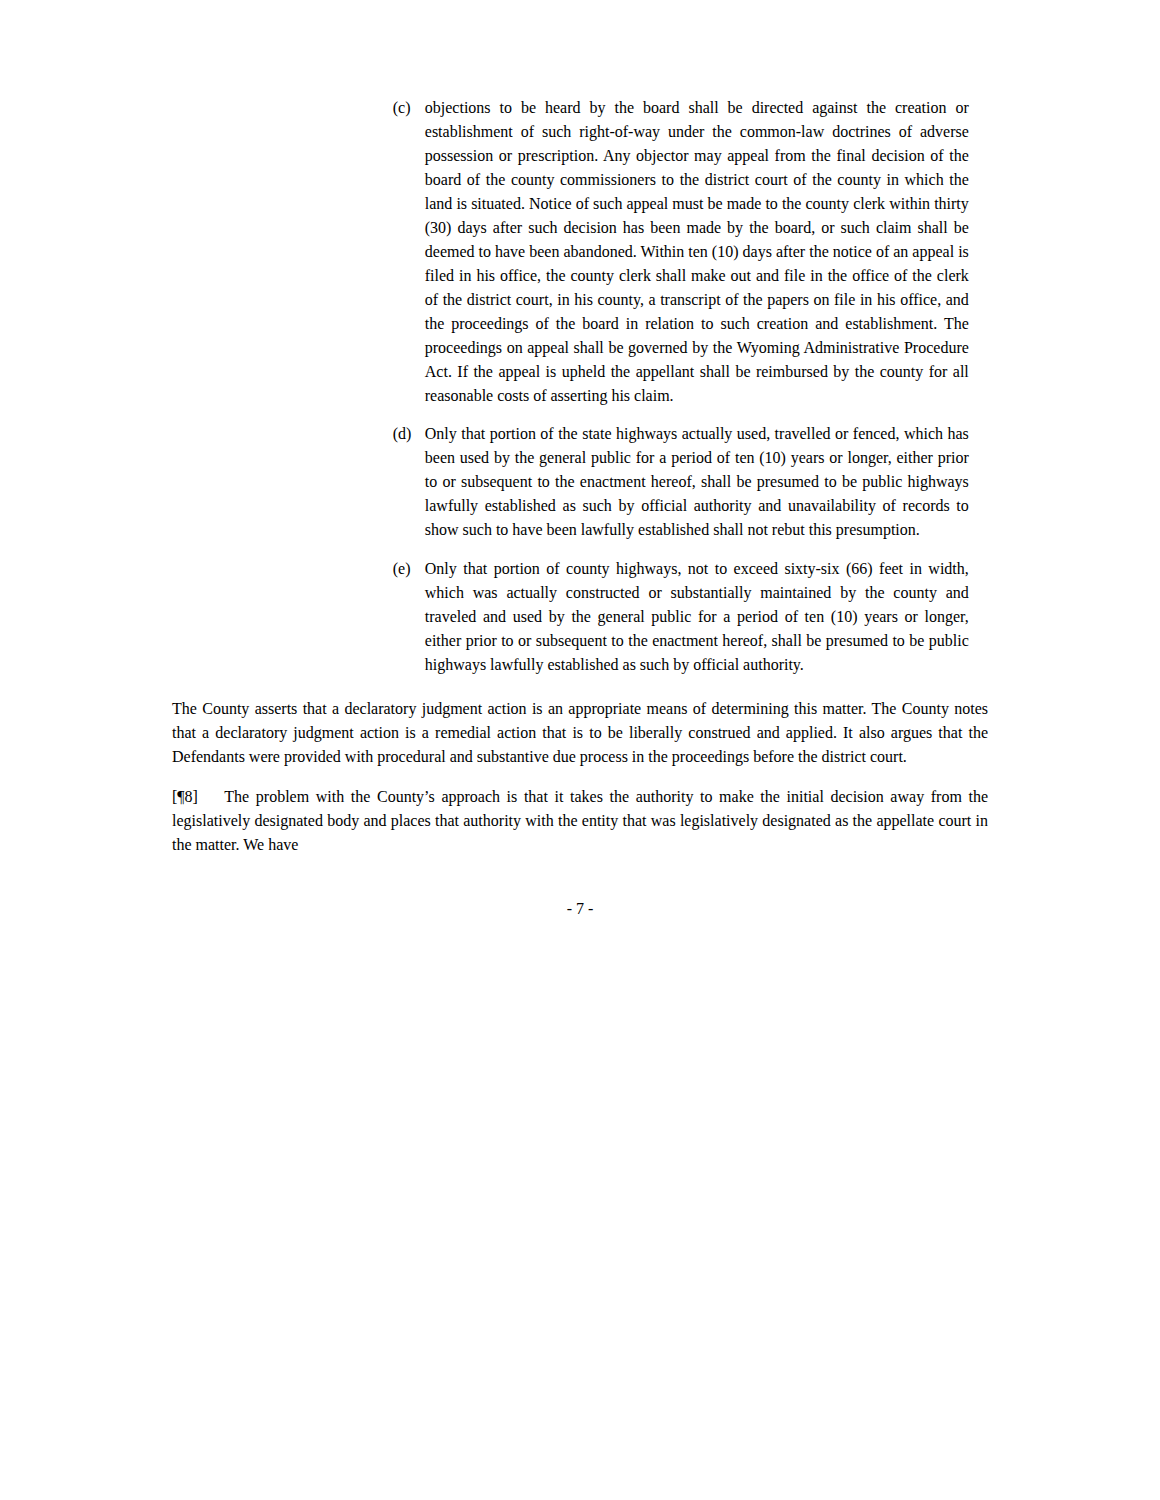(c) objections to be heard by the board shall be directed against the creation or establishment of such right-of-way under the common-law doctrines of adverse possession or prescription. Any objector may appeal from the final decision of the board of the county commissioners to the district court of the county in which the land is situated. Notice of such appeal must be made to the county clerk within thirty (30) days after such decision has been made by the board, or such claim shall be deemed to have been abandoned. Within ten (10) days after the notice of an appeal is filed in his office, the county clerk shall make out and file in the office of the clerk of the district court, in his county, a transcript of the papers on file in his office, and the proceedings of the board in relation to such creation and establishment. The proceedings on appeal shall be governed by the Wyoming Administrative Procedure Act. If the appeal is upheld the appellant shall be reimbursed by the county for all reasonable costs of asserting his claim.
(d) Only that portion of the state highways actually used, travelled or fenced, which has been used by the general public for a period of ten (10) years or longer, either prior to or subsequent to the enactment hereof, shall be presumed to be public highways lawfully established as such by official authority and unavailability of records to show such to have been lawfully established shall not rebut this presumption.
(e) Only that portion of county highways, not to exceed sixty-six (66) feet in width, which was actually constructed or substantially maintained by the county and traveled and used by the general public for a period of ten (10) years or longer, either prior to or subsequent to the enactment hereof, shall be presumed to be public highways lawfully established as such by official authority.
The County asserts that a declaratory judgment action is an appropriate means of determining this matter. The County notes that a declaratory judgment action is a remedial action that is to be liberally construed and applied. It also argues that the Defendants were provided with procedural and substantive due process in the proceedings before the district court.
[¶8] The problem with the County’s approach is that it takes the authority to make the initial decision away from the legislatively designated body and places that authority with the entity that was legislatively designated as the appellate court in the matter. We have
- 7 -